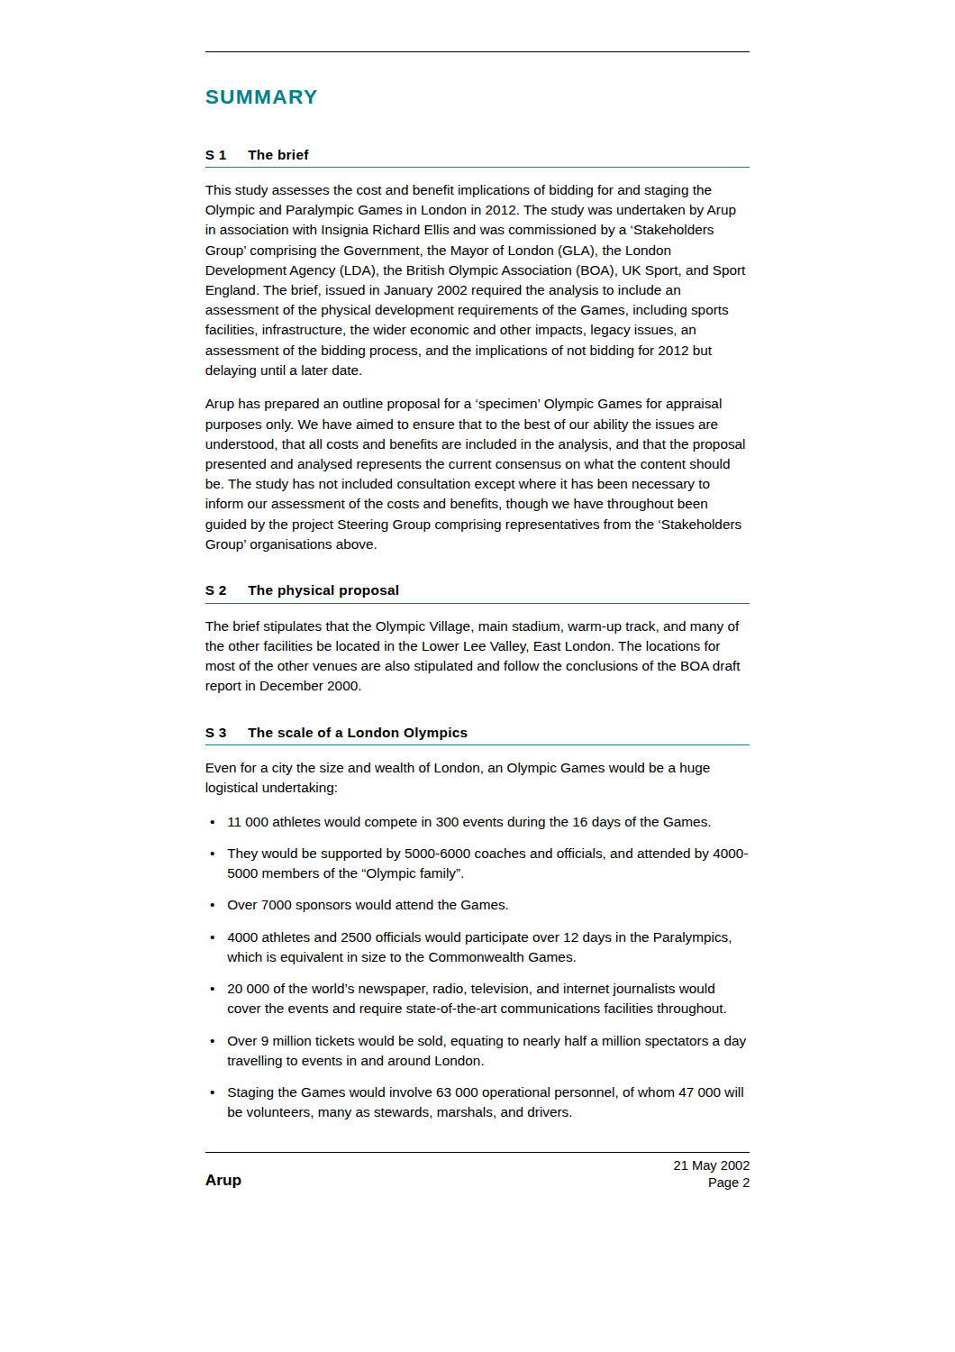SUMMARY
S 1 The brief
This study assesses the cost and benefit implications of bidding for and staging the Olympic and Paralympic Games in London in 2012. The study was undertaken by Arup in association with Insignia Richard Ellis and was commissioned by a ‘Stakeholders Group’ comprising the Government, the Mayor of London (GLA), the London Development Agency (LDA), the British Olympic Association (BOA), UK Sport, and Sport England. The brief, issued in January 2002 required the analysis to include an assessment of the physical development requirements of the Games, including sports facilities, infrastructure, the wider economic and other impacts, legacy issues, an assessment of the bidding process, and the implications of not bidding for 2012 but delaying until a later date.
Arup has prepared an outline proposal for a ‘specimen’ Olympic Games for appraisal purposes only. We have aimed to ensure that to the best of our ability the issues are understood, that all costs and benefits are included in the analysis, and that the proposal presented and analysed represents the current consensus on what the content should be. The study has not included consultation except where it has been necessary to inform our assessment of the costs and benefits, though we have throughout been guided by the project Steering Group comprising representatives from the ‘Stakeholders Group’ organisations above.
S 2 The physical proposal
The brief stipulates that the Olympic Village, main stadium, warm-up track, and many of the other facilities be located in the Lower Lee Valley, East London. The locations for most of the other venues are also stipulated and follow the conclusions of the BOA draft report in December 2000.
S 3 The scale of a London Olympics
Even for a city the size and wealth of London, an Olympic Games would be a huge logistical undertaking:
11 000 athletes would compete in 300 events during the 16 days of the Games.
They would be supported by 5000-6000 coaches and officials, and attended by 4000-5000 members of the “Olympic family”.
Over 7000 sponsors would attend the Games.
4000 athletes and 2500 officials would participate over 12 days in the Paralympics, which is equivalent in size to the Commonwealth Games.
20 000 of the world’s newspaper, radio, television, and internet journalists would cover the events and require state-of-the-art communications facilities throughout.
Over 9 million tickets would be sold, equating to nearly half a million spectators a day travelling to events in and around London.
Staging the Games would involve 63 000 operational personnel, of whom 47 000 will be volunteers, many as stewards, marshals, and drivers.
Arup
21 May 2002
Page 2